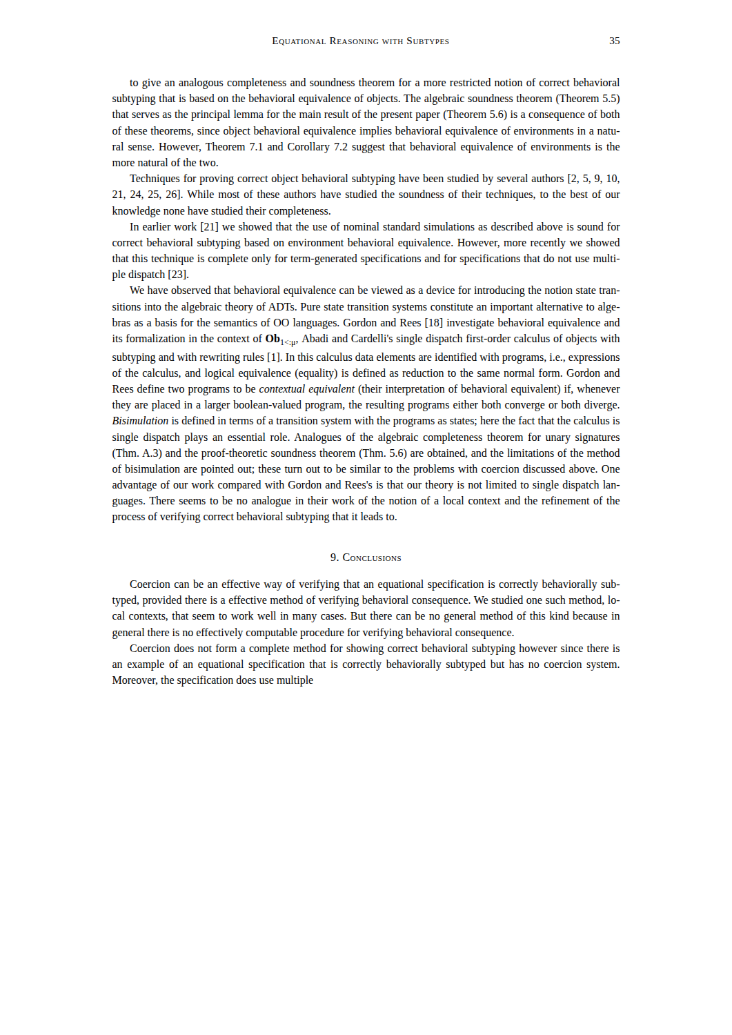Equational Reasoning with Subtypes 35
to give an analogous completeness and soundness theorem for a more restricted notion of correct behavioral subtyping that is based on the behavioral equivalence of objects. The algebraic soundness theorem (Theorem 5.5) that serves as the principal lemma for the main result of the present paper (Theorem 5.6) is a consequence of both of these theorems, since object behavioral equivalence implies behavioral equivalence of environments in a natural sense. However, Theorem 7.1 and Corollary 7.2 suggest that behavioral equivalence of environments is the more natural of the two.
Techniques for proving correct object behavioral subtyping have been studied by several authors [2, 5, 9, 10, 21, 24, 25, 26]. While most of these authors have studied the soundness of their techniques, to the best of our knowledge none have studied their completeness.
In earlier work [21] we showed that the use of nominal standard simulations as described above is sound for correct behavioral subtyping based on environment behavioral equivalence. However, more recently we showed that this technique is complete only for term-generated specifications and for specifications that do not use multiple dispatch [23].
We have observed that behavioral equivalence can be viewed as a device for introducing the notion state transitions into the algebraic theory of ADTs. Pure state transition systems constitute an important alternative to algebras as a basis for the semantics of OO languages. Gordon and Rees [18] investigate behavioral equivalence and its formalization in the context of Ob1<:μ, Abadi and Cardelli's single dispatch first-order calculus of objects with subtyping and with rewriting rules [1]. In this calculus data elements are identified with programs, i.e., expressions of the calculus, and logical equivalence (equality) is defined as reduction to the same normal form. Gordon and Rees define two programs to be contextual equivalent (their interpretation of behavioral equivalent) if, whenever they are placed in a larger boolean-valued program, the resulting programs either both converge or both diverge. Bisimulation is defined in terms of a transition system with the programs as states; here the fact that the calculus is single dispatch plays an essential role. Analogues of the algebraic completeness theorem for unary signatures (Thm. A.3) and the proof-theoretic soundness theorem (Thm. 5.6) are obtained, and the limitations of the method of bisimulation are pointed out; these turn out to be similar to the problems with coercion discussed above. One advantage of our work compared with Gordon and Rees's is that our theory is not limited to single dispatch languages. There seems to be no analogue in their work of the notion of a local context and the refinement of the process of verifying correct behavioral subtyping that it leads to.
9. Conclusions
Coercion can be an effective way of verifying that an equational specification is correctly behaviorally subtyped, provided there is a effective method of verifying behavioral consequence. We studied one such method, local contexts, that seem to work well in many cases. But there can be no general method of this kind because in general there is no effectively computable procedure for verifying behavioral consequence.
Coercion does not form a complete method for showing correct behavioral subtyping however since there is an example of an equational specification that is correctly behaviorally subtyped but has no coercion system. Moreover, the specification does use multiple